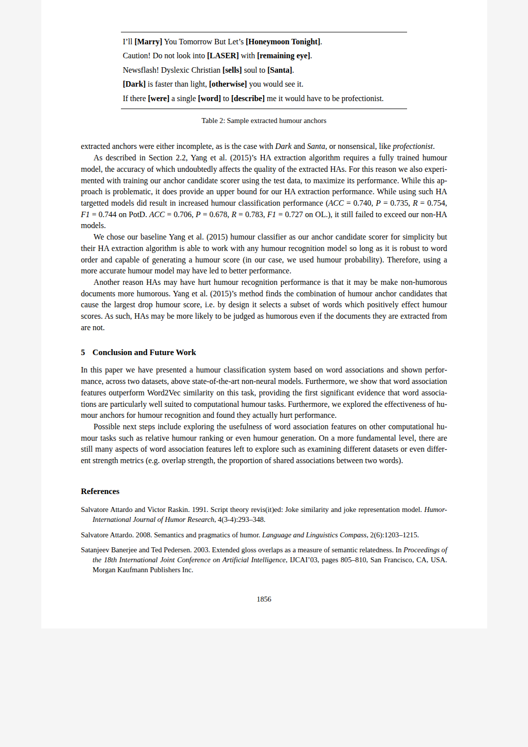| I’ll [Marry] You Tomorrow But Let’s [Honeymoon Tonight] . |
| Caution! Do not look into [LASER] with [remaining eye] . |
| Newsflash! Dyslexic Christian [sells] soul to [Santa] . |
| [Dark] is faster than light, [otherwise] you would see it. |
| If there [were] a single [word] to [describe] me it would have to be profectionist. |
Table 2: Sample extracted humour anchors
extracted anchors were either incomplete, as is the case with Dark and Santa, or nonsensical, like profectionist.
As described in Section 2.2, Yang et al. (2015)’s HA extraction algorithm requires a fully trained humour model, the accuracy of which undoubtedly affects the quality of the extracted HAs. For this reason we also experimented with training our anchor candidate scorer using the test data, to maximize its performance. While this approach is problematic, it does provide an upper bound for our HA extraction performance. While using such HA targetted models did result in increased humour classification performance (ACC = 0.740, P = 0.735, R = 0.754, F1 = 0.744 on PotD. ACC = 0.706, P = 0.678, R = 0.783, F1 = 0.727 on OL.), it still failed to exceed our non-HA models.
We chose our baseline Yang et al. (2015) humour classifier as our anchor candidate scorer for simplicity but their HA extraction algorithm is able to work with any humour recognition model so long as it is robust to word order and capable of generating a humour score (in our case, we used humour probability). Therefore, using a more accurate humour model may have led to better performance.
Another reason HAs may have hurt humour recognition performance is that it may be make non-humorous documents more humorous. Yang et al. (2015)’s method finds the combination of humour anchor candidates that cause the largest drop humour score, i.e. by design it selects a subset of words which positively effect humour scores. As such, HAs may be more likely to be judged as humorous even if the documents they are extracted from are not.
5 Conclusion and Future Work
In this paper we have presented a humour classification system based on word associations and shown performance, across two datasets, above state-of-the-art non-neural models. Furthermore, we show that word association features outperform Word2Vec similarity on this task, providing the first significant evidence that word associations are particularly well suited to computational humour tasks. Furthermore, we explored the effectiveness of humour anchors for humour recognition and found they actually hurt performance.
Possible next steps include exploring the usefulness of word association features on other computational humour tasks such as relative humour ranking or even humour generation. On a more fundamental level, there are still many aspects of word association features left to explore such as examining different datasets or even different strength metrics (e.g. overlap strength, the proportion of shared associations between two words).
References
Salvatore Attardo and Victor Raskin. 1991. Script theory revis(it)ed: Joke similarity and joke representation model. Humor-International Journal of Humor Research, 4(3-4):293–348.
Salvatore Attardo. 2008. Semantics and pragmatics of humor. Language and Linguistics Compass, 2(6):1203–1215.
Satanjeev Banerjee and Ted Pedersen. 2003. Extended gloss overlaps as a measure of semantic relatedness. In Proceedings of the 18th International Joint Conference on Artificial Intelligence, IJCAI’03, pages 805–810, San Francisco, CA, USA. Morgan Kaufmann Publishers Inc.
1856